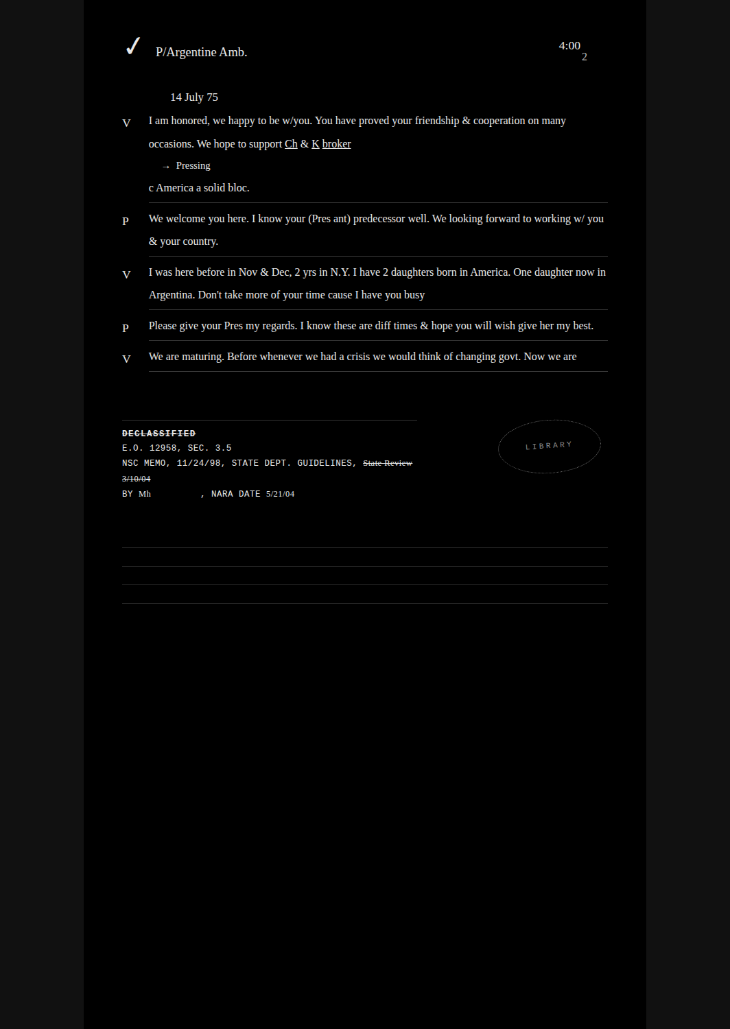2
✓P/Argentine Amb.
4:00
14 July 75
V
I am honored, we happy to be w/you. You have proved your friendship & cooperation on many occasions. We hope to support Ch & K broker → Pressing c America a solid bloc.
P
We welcome you here. I know your (Pres ant) predecessor well. We looking forward to working w/ you & your country.
V
I was here before in Nov & Dec, 2 yrs in N.Y. I have 2 daughters born in America. One daughter now in Argentina. Don't take more of your time cause I have you busy
P
Please give your Pres my regards. I know these are diff times & hope you will wish give her my best.
V
We are maturing. Before whenever we had a crisis we would think of changing govt. Now we are
DECLASSIFIED
E.O. 12958, SEC. 3.5
NSC MEMO, 11/24/98, STATE DEPT. GUIDELINES, State Review 3/10/04
BY Mh , NARA DATE 5/21/04
LIBRARY